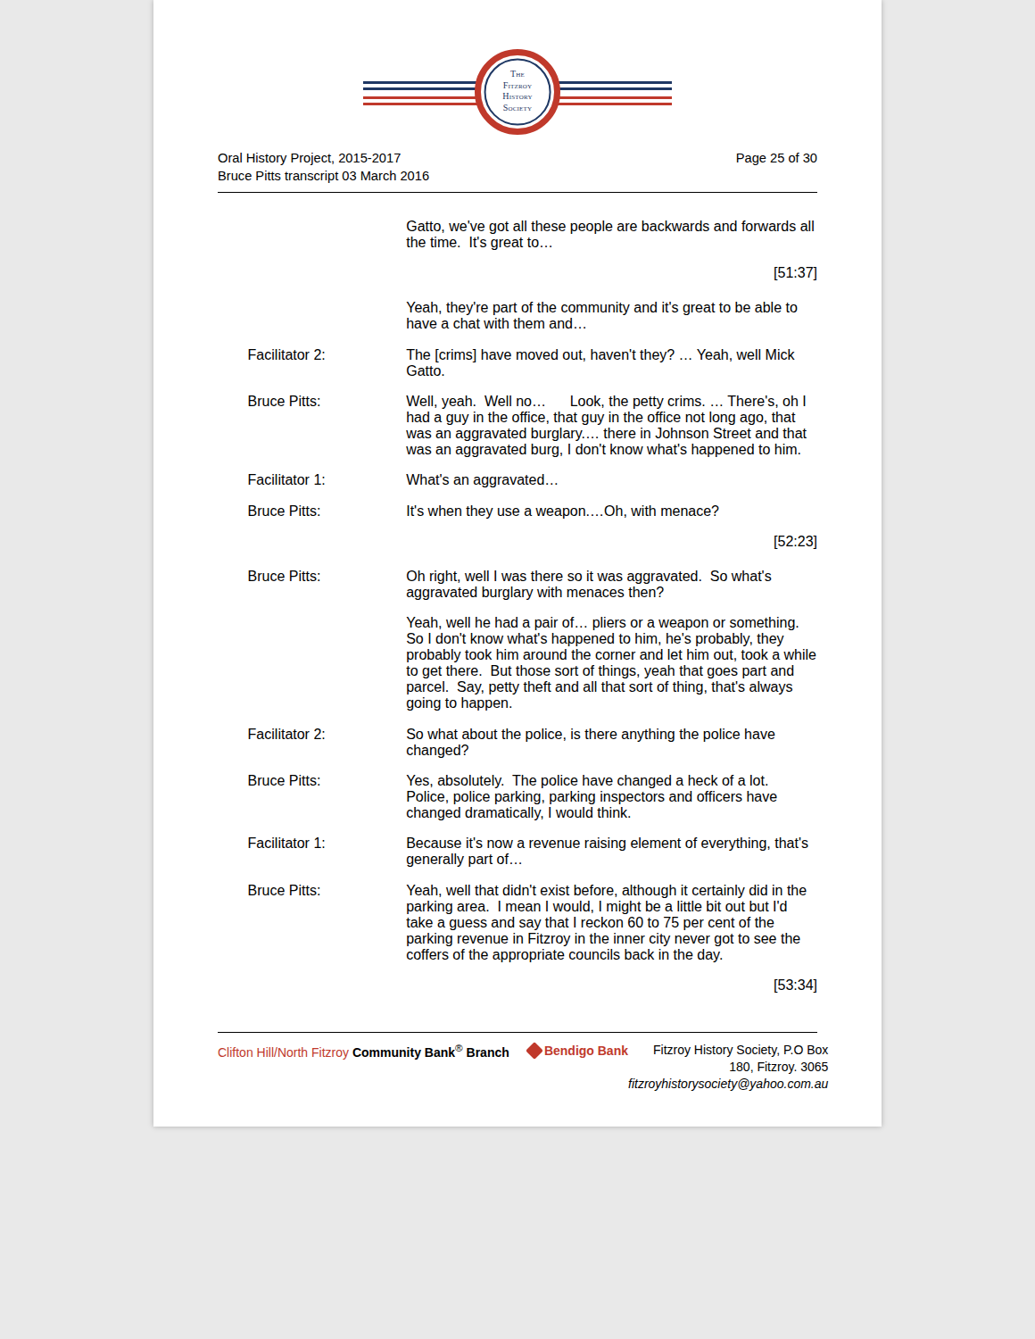The Fitzroy History Society
Oral History Project, 2015-2017
Bruce Pitts transcript 03 March 2016
Page 25 of 30
Gatto, we've got all these people are backwards and forwards all the time. It's great to…
[51:37]
Yeah, they're part of the community and it's great to be able to have a chat with them and…
Facilitator 2:
The [crims] have moved out, haven't they? … Yeah, well Mick Gatto.
Bruce Pitts:
Well, yeah. Well no… Look, the petty crims. … There's, oh I had a guy in the office, that guy in the office not long ago, that was an aggravated burglary.… there in Johnson Street and that was an aggravated burg, I don't know what's happened to him.
Facilitator 1:
What's an aggravated…
Bruce Pitts:
It's when they use a weapon.…Oh, with menace?
[52:23]
Bruce Pitts:
Oh right, well I was there so it was aggravated. So what's aggravated burglary with menaces then?
Yeah, well he had a pair of… pliers or a weapon or something. So I don't know what's happened to him, he's probably, they probably took him around the corner and let him out, took a while to get there. But those sort of things, yeah that goes part and parcel. Say, petty theft and all that sort of thing, that's always going to happen.
Facilitator 2:
So what about the police, is there anything the police have changed?
Bruce Pitts:
Yes, absolutely. The police have changed a heck of a lot. Police, police parking, parking inspectors and officers have changed dramatically, I would think.
Facilitator 1:
Because it's now a revenue raising element of everything, that's generally part of…
Bruce Pitts:
Yeah, well that didn't exist before, although it certainly did in the parking area. I mean I would, I might be a little bit out but I'd take a guess and say that I reckon 60 to 75 per cent of the parking revenue in Fitzroy in the inner city never got to see the coffers of the appropriate councils back in the day.
[53:34]
Clifton Hill/North Fitzroy Community Bank® Branch
Bendigo Bank
Fitzroy History Society, P.O Box 180, Fitzroy. 3065
fitzroyhistorysociety@yahoo.com.au